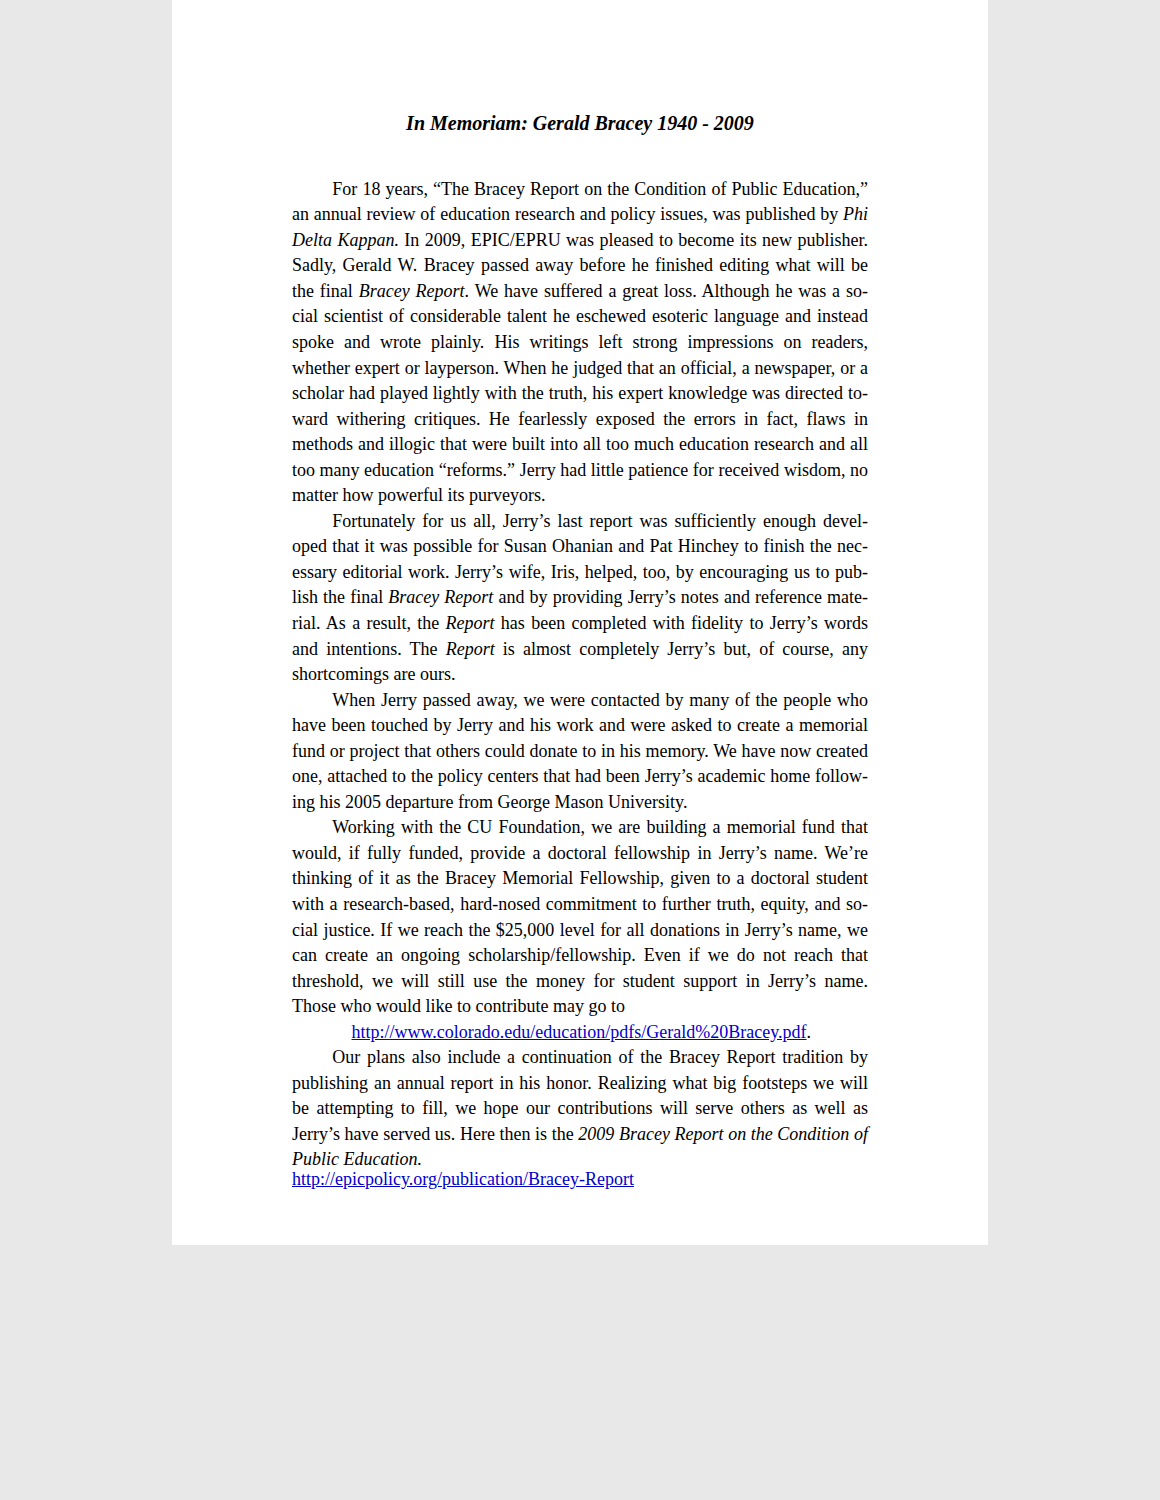In Memoriam: Gerald Bracey 1940 - 2009
For 18 years, “The Bracey Report on the Condition of Public Education,” an annual review of education research and policy issues, was published by Phi Delta Kappan. In 2009, EPIC/EPRU was pleased to become its new publisher. Sadly, Gerald W. Bracey passed away before he finished editing what will be the final Bracey Report. We have suffered a great loss. Although he was a social scientist of considerable talent he eschewed esoteric language and instead spoke and wrote plainly. His writings left strong impressions on readers, whether expert or layperson. When he judged that an official, a newspaper, or a scholar had played lightly with the truth, his expert knowledge was directed toward withering critiques. He fearlessly exposed the errors in fact, flaws in methods and illogic that were built into all too much education research and all too many education “reforms.” Jerry had little patience for received wisdom, no matter how powerful its purveyors.
Fortunately for us all, Jerry’s last report was sufficiently enough developed that it was possible for Susan Ohanian and Pat Hinchey to finish the necessary editorial work. Jerry’s wife, Iris, helped, too, by encouraging us to publish the final Bracey Report and by providing Jerry’s notes and reference material. As a result, the Report has been completed with fidelity to Jerry’s words and intentions. The Report is almost completely Jerry’s but, of course, any shortcomings are ours.
When Jerry passed away, we were contacted by many of the people who have been touched by Jerry and his work and were asked to create a memorial fund or project that others could donate to in his memory. We have now created one, attached to the policy centers that had been Jerry’s academic home following his 2005 departure from George Mason University.
Working with the CU Foundation, we are building a memorial fund that would, if fully funded, provide a doctoral fellowship in Jerry’s name. We’re thinking of it as the Bracey Memorial Fellowship, given to a doctoral student with a research-based, hard-nosed commitment to further truth, equity, and social justice. If we reach the $25,000 level for all donations in Jerry’s name, we can create an ongoing scholarship/fellowship. Even if we do not reach that threshold, we will still use the money for student support in Jerry’s name. Those who would like to contribute may go to
http://www.colorado.edu/education/pdfs/Gerald%20Bracey.pdf.
Our plans also include a continuation of the Bracey Report tradition by publishing an annual report in his honor. Realizing what big footsteps we will be attempting to fill, we hope our contributions will serve others as well as Jerry’s have served us. Here then is the 2009 Bracey Report on the Condition of Public Education.
http://epicpolicy.org/publication/Bracey-Report